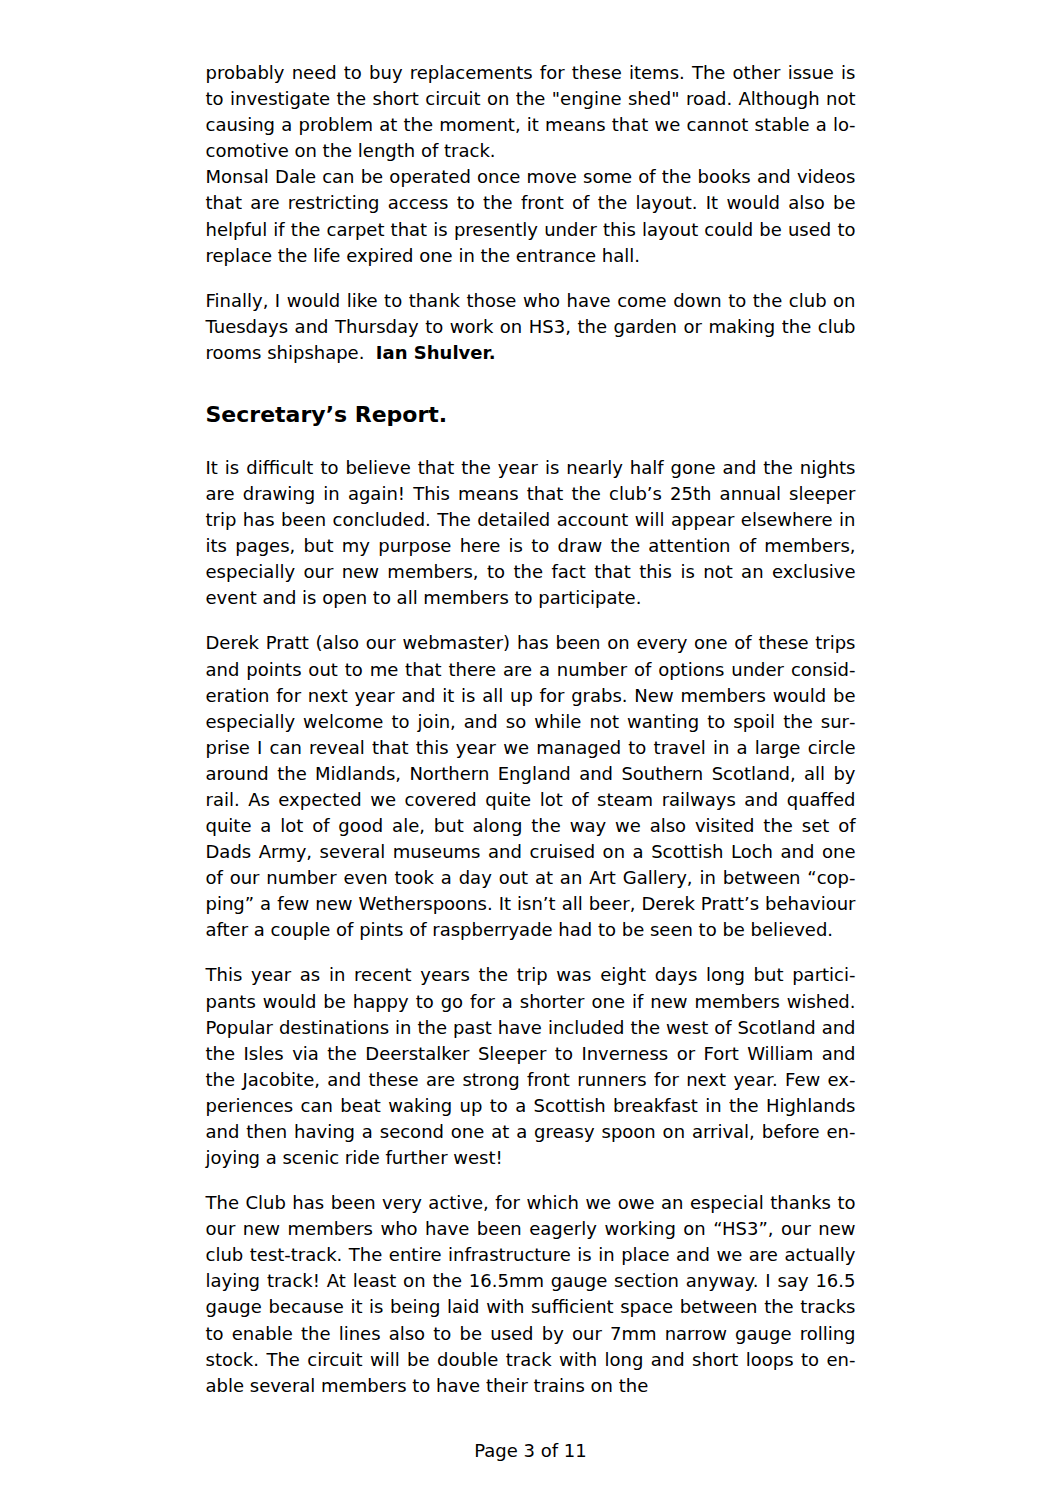probably need to buy replacements for these items. The other issue is to investigate the short circuit on the "engine shed" road. Although not causing a problem at the moment, it means that we cannot stable a locomotive on the length of track.
Monsal Dale can be operated once move some of the books and videos that are restricting access to the front of the layout. It would also be helpful if the carpet that is presently under this layout could be used to replace the life expired one in the entrance hall.
Finally, I would like to thank those who have come down to the club on Tuesdays and Thursday to work on HS3, the garden or making the club rooms shipshape. Ian Shulver.
Secretary’s Report.
It is difficult to believe that the year is nearly half gone and the nights are drawing in again! This means that the club’s 25th annual sleeper trip has been concluded. The detailed account will appear elsewhere in its pages, but my purpose here is to draw the attention of members, especially our new members, to the fact that this is not an exclusive event and is open to all members to participate.
Derek Pratt (also our webmaster) has been on every one of these trips and points out to me that there are a number of options under consideration for next year and it is all up for grabs. New members would be especially welcome to join, and so while not wanting to spoil the surprise I can reveal that this year we managed to travel in a large circle around the Midlands, Northern England and Southern Scotland, all by rail. As expected we covered quite lot of steam railways and quaffed quite a lot of good ale, but along the way we also visited the set of Dads Army, several museums and cruised on a Scottish Loch and one of our number even took a day out at an Art Gallery, in between “copping” a few new Wetherspoons. It isn’t all beer, Derek Pratt’s behaviour after a couple of pints of raspberryade had to be seen to be believed.
This year as in recent years the trip was eight days long but participants would be happy to go for a shorter one if new members wished. Popular destinations in the past have included the west of Scotland and the Isles via the Deerstalker Sleeper to Inverness or Fort William and the Jacobite, and these are strong front runners for next year. Few experiences can beat waking up to a Scottish breakfast in the Highlands and then having a second one at a greasy spoon on arrival, before enjoying a scenic ride further west!
The Club has been very active, for which we owe an especial thanks to our new members who have been eagerly working on “HS3”, our new club test-track. The entire infrastructure is in place and we are actually laying track! At least on the 16.5mm gauge section anyway. I say 16.5 gauge because it is being laid with sufficient space between the tracks to enable the lines also to be used by our 7mm narrow gauge rolling stock. The circuit will be double track with long and short loops to enable several members to have their trains on the
Page 3 of 11